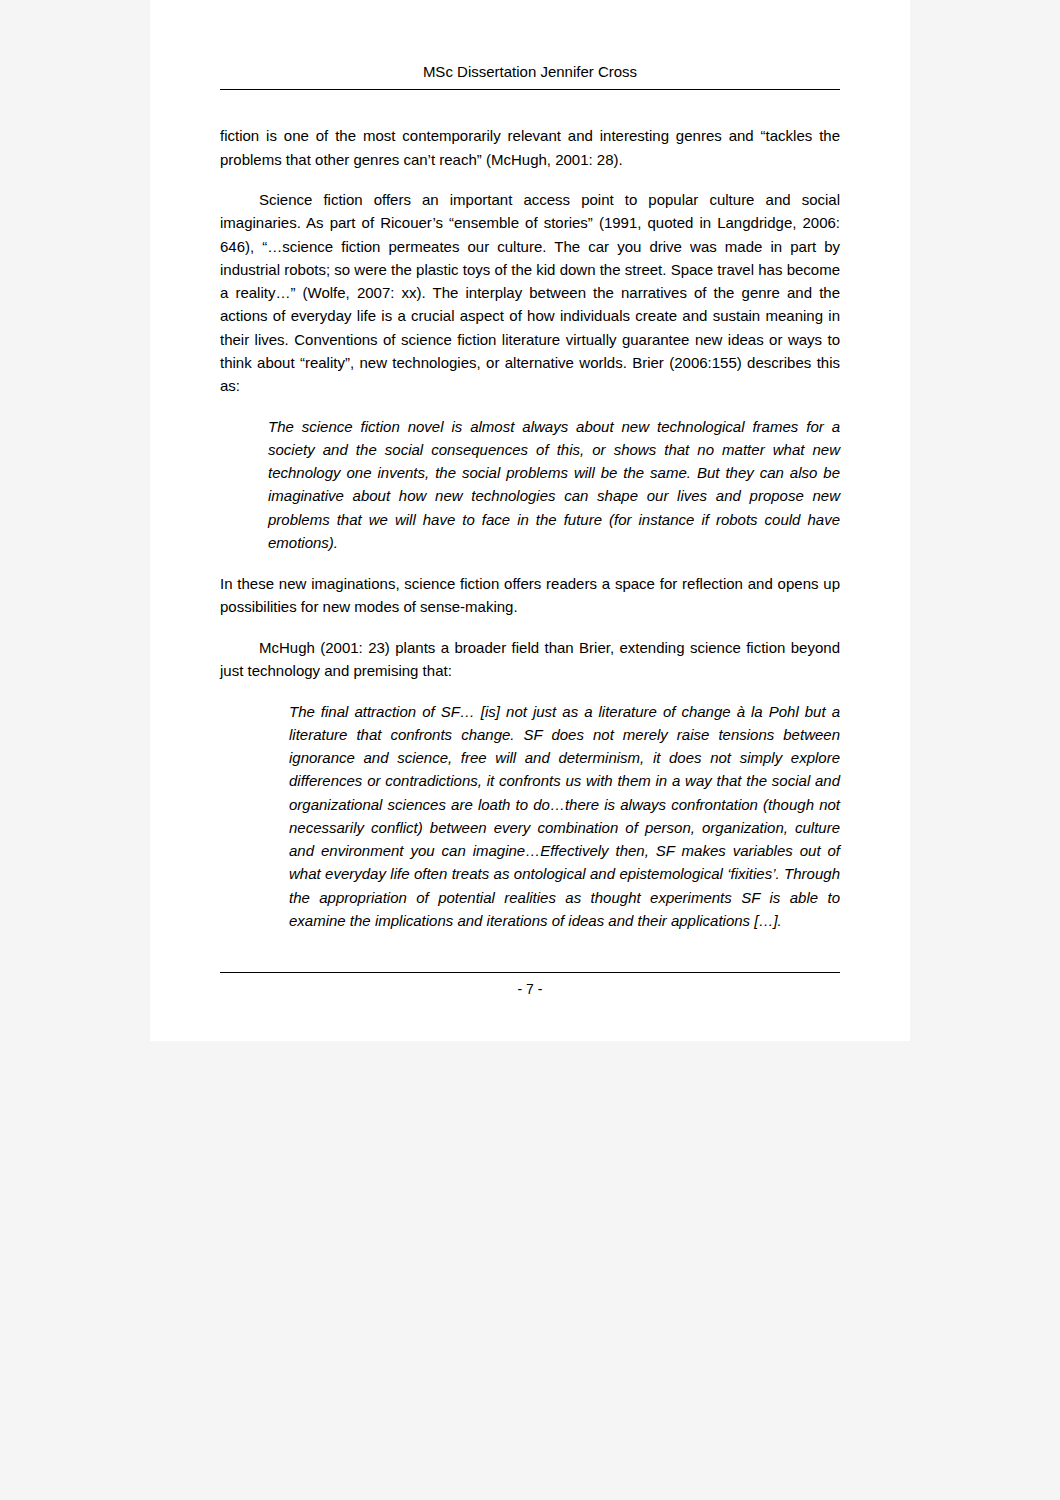MSc Dissertation Jennifer Cross
fiction is one of the most contemporarily relevant and interesting genres and “tackles the problems that other genres can’t reach” (McHugh, 2001: 28).
Science fiction offers an important access point to popular culture and social imaginaries. As part of Ricouer’s “ensemble of stories” (1991, quoted in Langdridge, 2006: 646), “…science fiction permeates our culture. The car you drive was made in part by industrial robots; so were the plastic toys of the kid down the street. Space travel has become a reality…” (Wolfe, 2007: xx). The interplay between the narratives of the genre and the actions of everyday life is a crucial aspect of how individuals create and sustain meaning in their lives. Conventions of science fiction literature virtually guarantee new ideas or ways to think about “reality”, new technologies, or alternative worlds. Brier (2006:155) describes this as:
The science fiction novel is almost always about new technological frames for a society and the social consequences of this, or shows that no matter what new technology one invents, the social problems will be the same. But they can also be imaginative about how new technologies can shape our lives and propose new problems that we will have to face in the future (for instance if robots could have emotions).
In these new imaginations, science fiction offers readers a space for reflection and opens up possibilities for new modes of sense-making.
McHugh (2001: 23) plants a broader field than Brier, extending science fiction beyond just technology and premising that:
The final attraction of SF… [is] not just as a literature of change à la Pohl but a literature that confronts change. SF does not merely raise tensions between ignorance and science, free will and determinism, it does not simply explore differences or contradictions, it confronts us with them in a way that the social and organizational sciences are loath to do…there is always confrontation (though not necessarily conflict) between every combination of person, organization, culture and environment you can imagine…Effectively then, SF makes variables out of what everyday life often treats as ontological and epistemological ‘fixities’. Through the appropriation of potential realities as thought experiments SF is able to examine the implications and iterations of ideas and their applications […].
- 7 -